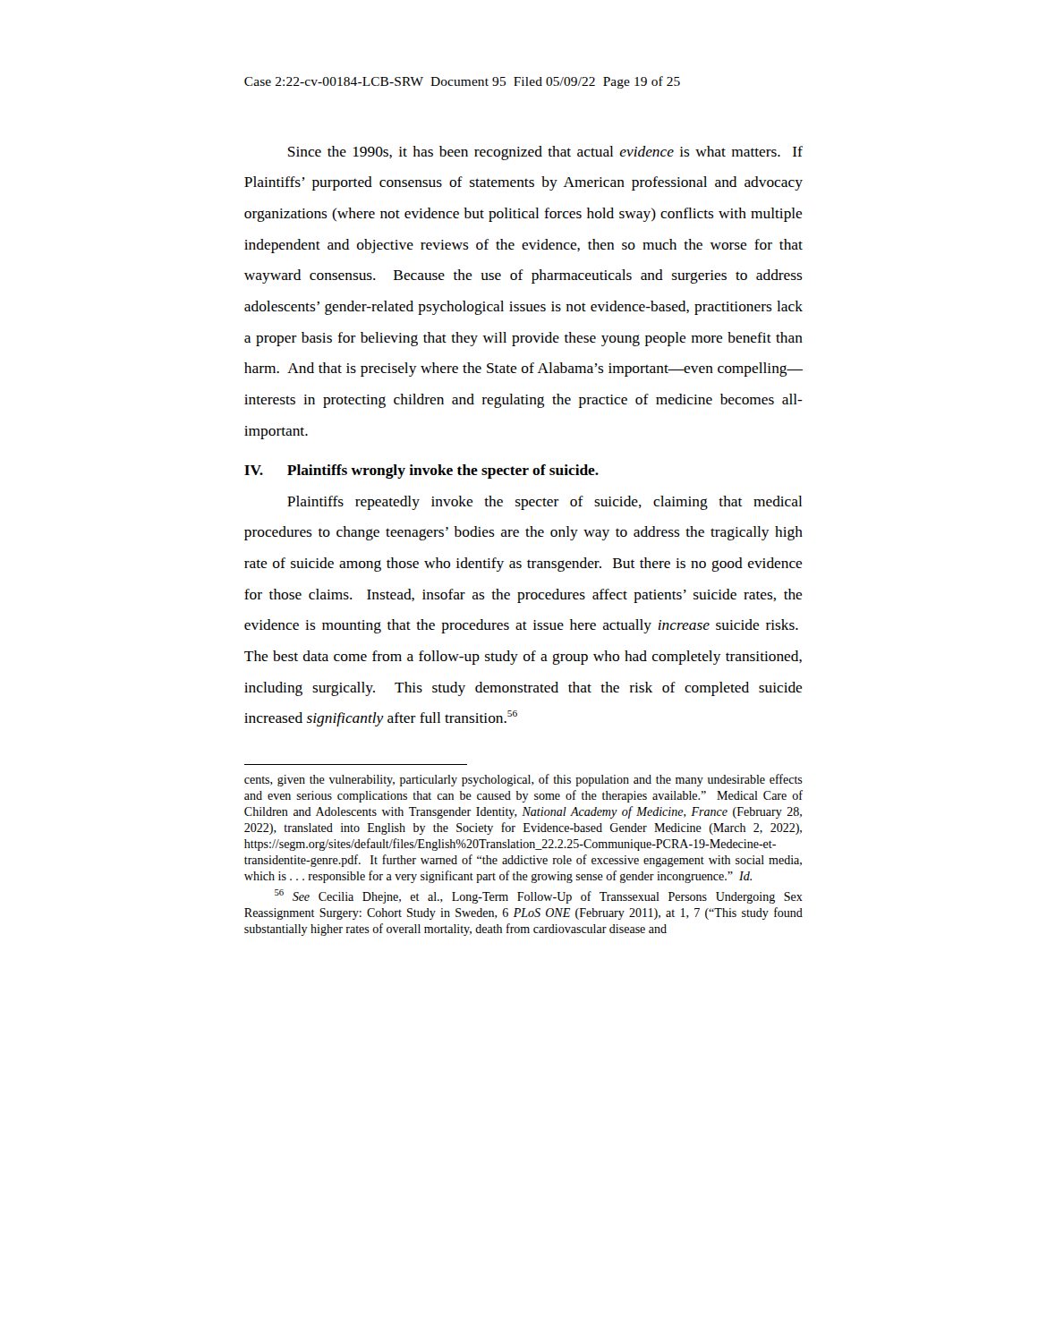Case 2:22-cv-00184-LCB-SRW Document 95 Filed 05/09/22 Page 19 of 25
Since the 1990s, it has been recognized that actual evidence is what matters. If Plaintiffs’ purported consensus of statements by American professional and advocacy organizations (where not evidence but political forces hold sway) conflicts with multiple independent and objective reviews of the evidence, then so much the worse for that wayward consensus. Because the use of pharmaceuticals and surgeries to address adolescents’ gender-related psychological issues is not evidence-based, practitioners lack a proper basis for believing that they will provide these young people more benefit than harm. And that is precisely where the State of Alabama’s important—even compelling—interests in protecting children and regulating the practice of medicine becomes all-important.
IV. Plaintiffs wrongly invoke the specter of suicide.
Plaintiffs repeatedly invoke the specter of suicide, claiming that medical procedures to change teenagers’ bodies are the only way to address the tragically high rate of suicide among those who identify as transgender. But there is no good evidence for those claims. Instead, insofar as the procedures affect patients’ suicide rates, the evidence is mounting that the procedures at issue here actually increase suicide risks. The best data come from a follow-up study of a group who had completely transitioned, including surgically. This study demonstrated that the risk of completed suicide increased significantly after full transition.56
cents, given the vulnerability, particularly psychological, of this population and the many undesirable effects and even serious complications that can be caused by some of the therapies available.” Medical Care of Children and Adolescents with Transgender Identity, National Academy of Medicine, France (February 28, 2022), translated into English by the Society for Evidence-based Gender Medicine (March 2, 2022), https://segm.org/sites/default/files/English%20Translation_22.2.25-Communique-PCRA-19-Medecine-et-transidentite-genre.pdf. It further warned of “the addictive role of excessive engagement with social media, which is . . . responsible for a very significant part of the growing sense of gender incongruence.” Id.
56 See Cecilia Dhejne, et al., Long-Term Follow-Up of Transsexual Persons Undergoing Sex Reassignment Surgery: Cohort Study in Sweden, 6 PLoS ONE (February 2011), at 1, 7 (“This study found substantially higher rates of overall mortality, death from cardiovascular disease and